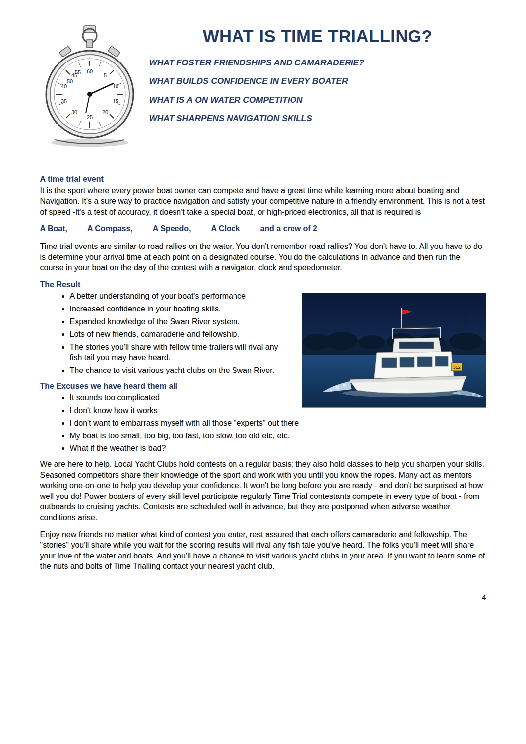60 5 10 15 20 25 30 35 40 45 50 55
WHAT IS TIME TRIALLING?
WHAT FOSTER FRIENDSHIPS AND CAMARADERIE?
WHAT BUILDS CONFIDENCE IN EVERY BOATER
WHAT IS A ON WATER COMPETITION
WHAT SHARPENS NAVIGATION SKILLS
A time trial event
It is the sport where every power boat owner can compete and have a great time while learning more about boating and Navigation. It's a sure way to practice navigation and satisfy your competitive nature in a friendly environment. This is not a test of speed -It's a test of accuracy, it doesn't take a special boat, or high-priced electronics, all that is required is
A Boat, A Compass, A Speedo, A Clock and a crew of 2
Time trial events are similar to road rallies on the water. You don't remember road rallies? You don't have to. All you have to do is determine your arrival time at each point on a designated course. You do the calculations in advance and then run the course in your boat on the day of the contest with a navigator, clock and speedometer.
The Result
312
A better understanding of your boat's performance
Increased confidence in your boating skills.
Expanded knowledge of the Swan River system.
Lots of new friends, camaraderie and fellowship.
The stories you'll share with fellow time trailers will rival any fish tail you may have heard.
The chance to visit various yacht clubs on the Swan River.
The Excuses we have heard them all
It sounds too complicated
I don't know how it works
I don't want to embarrass myself with all those "experts" out there
My boat is too small, too big, too fast, too slow, too old etc, etc.
What if the weather is bad?
We are here to help. Local Yacht Clubs hold contests on a regular basis; they also hold classes to help you sharpen your skills. Seasoned competitors share their knowledge of the sport and work with you until you know the ropes. Many act as mentors working one-on-one to help you develop your confidence. It won't be long before you are ready - and don't be surprised at how well you do! Power boaters of every skill level participate regularly Time Trial contestants compete in every type of boat - from outboards to cruising yachts. Contests are scheduled well in advance, but they are postponed when adverse weather conditions arise.
Enjoy new friends no matter what kind of contest you enter, rest assured that each offers camaraderie and fellowship. The "stories" you'll share while you wait for the scoring results will rival any fish tale you've heard. The folks you'll meet will share your love of the water and boats. And you'll have a chance to visit various yacht clubs in your area. If you want to learn some of the nuts and bolts of Time Trialling contact your nearest yacht club.
4